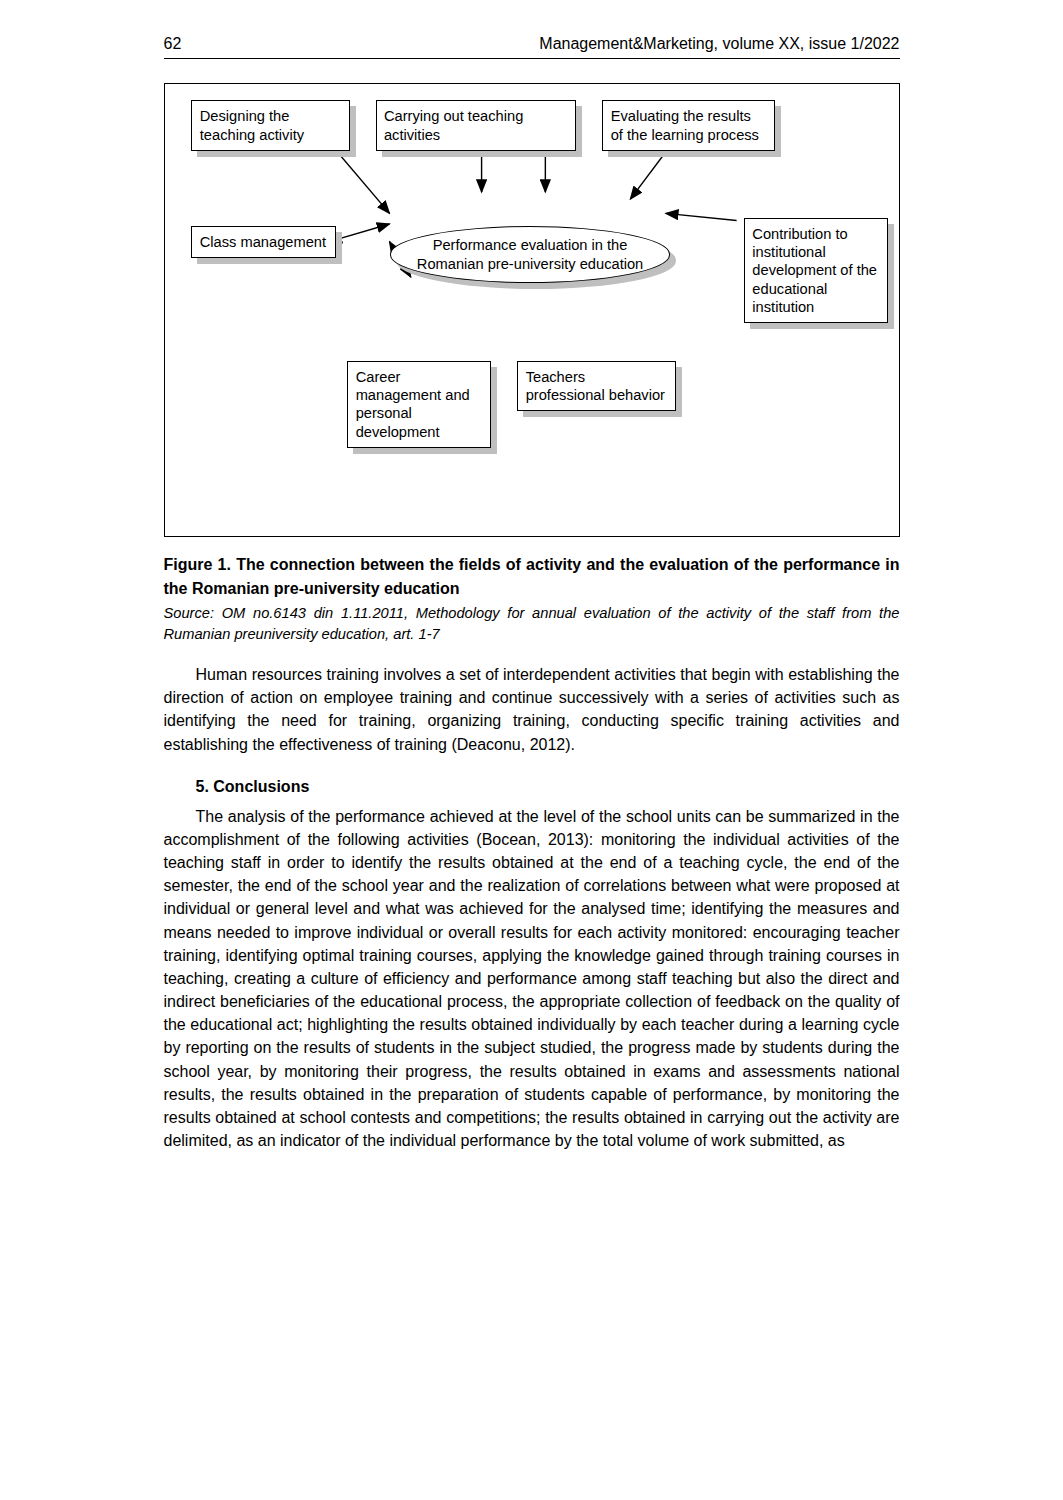62 Management&Marketing, volume XX, issue 1/2022
Designing the teaching activity
Carrying out teaching activities
Evaluating the results of the learning process
Contribution to institutional development of the educational institution
Class management
Career management and personal development
Teachers professional behavior
Performance evaluation in the Romanian pre-university education
Figure 1. The connection between the fields of activity and the evaluation of the performance in the Romanian pre-university education
Source: OM no.6143 din 1.11.2011, Methodology for annual evaluation of the activity of the staff from the Rumanian preuniversity education, art. 1-7
Human resources training involves a set of interdependent activities that begin with establishing the direction of action on employee training and continue successively with a series of activities such as identifying the need for training, organizing training, conducting specific training activities and establishing the effectiveness of training (Deaconu, 2012).
5. Conclusions
The analysis of the performance achieved at the level of the school units can be summarized in the accomplishment of the following activities (Bocean, 2013): monitoring the individual activities of the teaching staff in order to identify the results obtained at the end of a teaching cycle, the end of the semester, the end of the school year and the realization of correlations between what were proposed at individual or general level and what was achieved for the analysed time; identifying the measures and means needed to improve individual or overall results for each activity monitored: encouraging teacher training, identifying optimal training courses, applying the knowledge gained through training courses in teaching, creating a culture of efficiency and performance among staff teaching but also the direct and indirect beneficiaries of the educational process, the appropriate collection of feedback on the quality of the educational act; highlighting the results obtained individually by each teacher during a learning cycle by reporting on the results of students in the subject studied, the progress made by students during the school year, by monitoring their progress, the results obtained in exams and assessments national results, the results obtained in the preparation of students capable of performance, by monitoring the results obtained at school contests and competitions; the results obtained in carrying out the activity are delimited, as an indicator of the individual performance by the total volume of work submitted, as